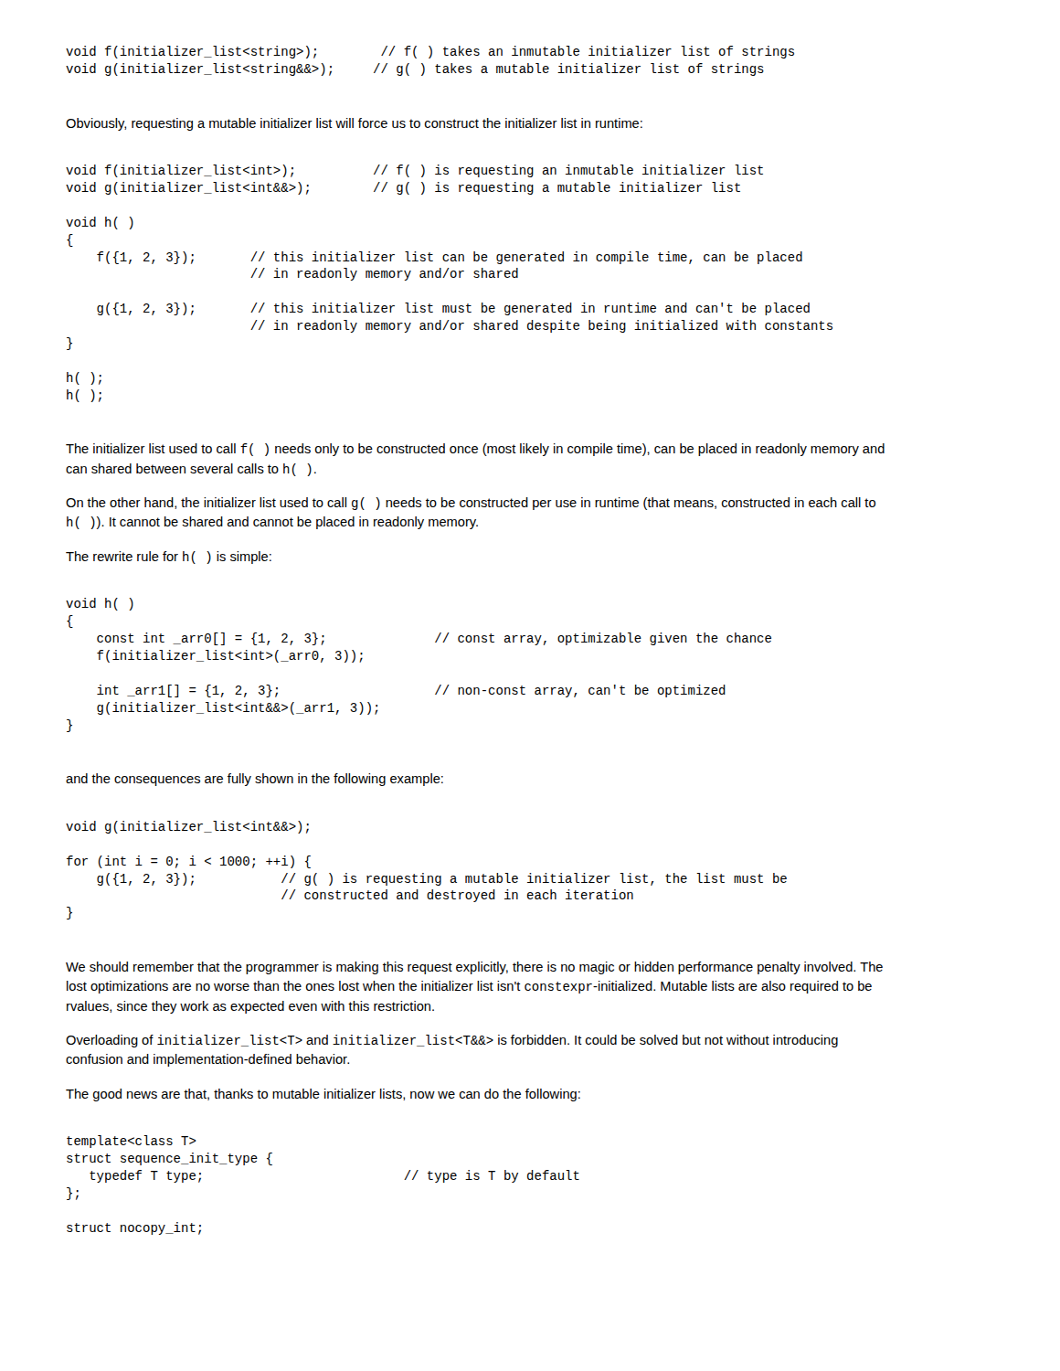void f(initializer_list<string>);        // f( ) takes an inmutable initializer list of strings
void g(initializer_list<string&&>);     // g( ) takes a mutable initializer list of strings
Obviously, requesting a mutable initializer list will force us to construct the initializer list in runtime:
void f(initializer_list<int>);          // f( ) is requesting an inmutable initializer list
void g(initializer_list<int&&>);        // g( ) is requesting a mutable initializer list

void h( )
{
    f({1, 2, 3});       // this initializer list can be generated in compile time, can be placed
                        // in readonly memory and/or shared

    g({1, 2, 3});       // this initializer list must be generated in runtime and can't be placed
                        // in readonly memory and/or shared despite being initialized with constants
}

h( );
h( );
The initializer list used to call f( ) needs only to be constructed once (most likely in compile time), can be placed in readonly memory and can shared between several calls to h( ).
On the other hand, the initializer list used to call g( ) needs to be constructed per use in runtime (that means, constructed in each call to h( )). It cannot be shared and cannot be placed in readonly memory.
The rewrite rule for h( ) is simple:
void h( )
{
    const int _arr0[] = {1, 2, 3};              // const array, optimizable given the chance
    f(initializer_list<int>(_arr0, 3));

    int _arr1[] = {1, 2, 3};                    // non-const array, can't be optimized
    g(initializer_list<int&&>(_arr1, 3));
}
and the consequences are fully shown in the following example:
void g(initializer_list<int&&>);

for (int i = 0; i < 1000; ++i) {
    g({1, 2, 3});           // g( ) is requesting a mutable initializer list, the list must be
                            // constructed and destroyed in each iteration
}
We should remember that the programmer is making this request explicitly, there is no magic or hidden performance penalty involved. The lost optimizations are no worse than the ones lost when the initializer list isn't constexpr-initialized. Mutable lists are also required to be rvalues, since they work as expected even with this restriction.
Overloading of initializer_list<T> and initializer_list<T&&> is forbidden. It could be solved but not without introducing confusion and implementation-defined behavior.
The good news are that, thanks to mutable initializer lists, now we can do the following:
template<class T>
struct sequence_init_type {
   typedef T type;                          // type is T by default
};

struct nocopy_int;